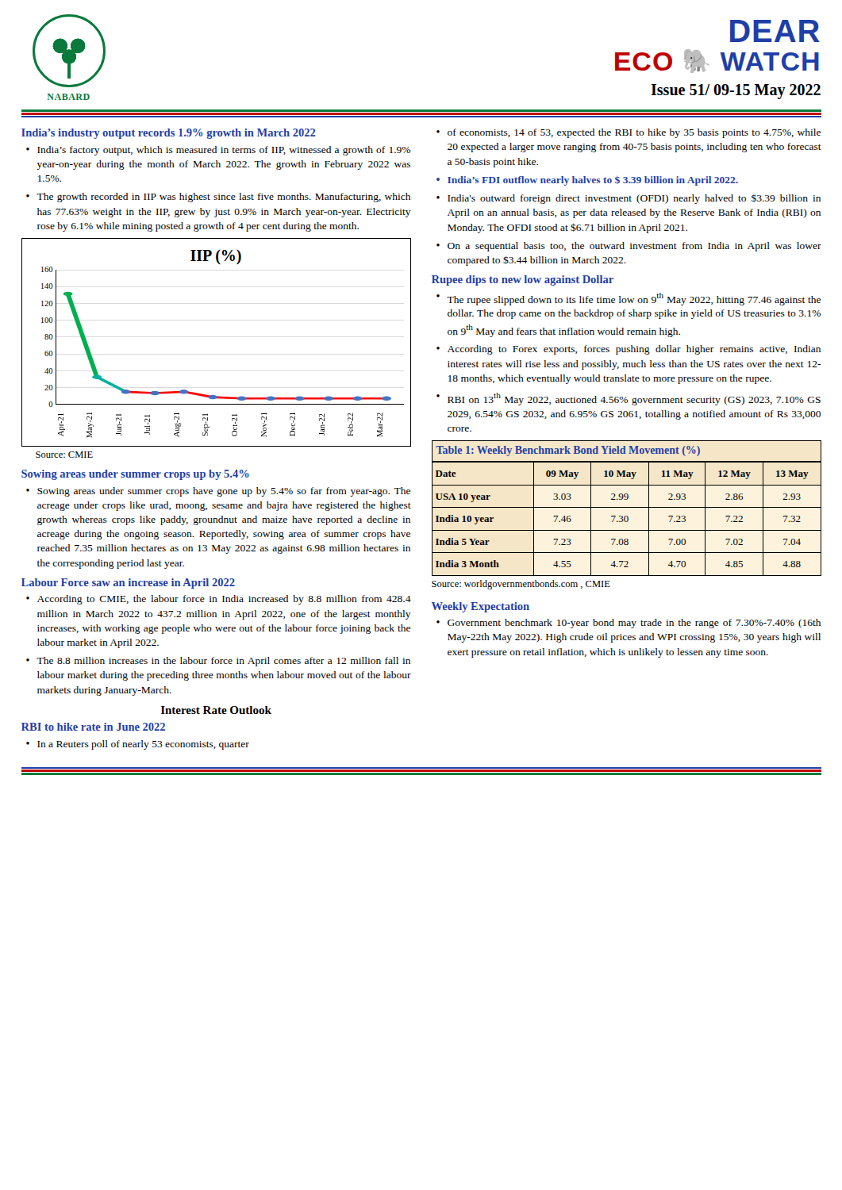NABARD
DEAR
ECO 🐘 WATCH
Issue 51/ 09-15 May 2022
India’s industry output records 1.9% growth in March 2022
India’s factory output, which is measured in terms of IIP, witnessed a growth of 1.9% year-on-year during the month of March 2022. The growth in February 2022 was 1.5%.
The growth recorded in IIP was highest since last five months. Manufacturing, which has 77.63% weight in the IIP, grew by just 0.9% in March year-on-year. Electricity rose by 6.1% while mining posted a growth of 4 per cent during the month.
IIP (%)
160 140 120 100 80 60 40 20 0
Apr-21 May-21 Jun-21 Jul-21 Aug-21 Sep-21 Oct-21 Nov-21 Dec-21 Jan-22 Feb-22 Mar-22
Source: CMIE
Sowing areas under summer crops up by 5.4%
Sowing areas under summer crops have gone up by 5.4% so far from year-ago. The acreage under crops like urad, moong, sesame and bajra have registered the highest growth whereas crops like paddy, groundnut and maize have reported a decline in acreage during the ongoing season. Reportedly, sowing area of summer crops have reached 7.35 million hectares as on 13 May 2022 as against 6.98 million hectares in the corresponding period last year.
Labour Force saw an increase in April 2022
According to CMIE, the labour force in India increased by 8.8 million from 428.4 million in March 2022 to 437.2 million in April 2022, one of the largest monthly increases, with working age people who were out of the labour force joining back the labour market in April 2022.
The 8.8 million increases in the labour force in April comes after a 12 million fall in labour market during the preceding three months when labour moved out of the labour markets during January-March.
Interest Rate Outlook
RBI to hike rate in June 2022
In a Reuters poll of nearly 53 economists, quarter
of economists, 14 of 53, expected the RBI to hike by 35 basis points to 4.75%, while 20 expected a larger move ranging from 40-75 basis points, including ten who forecast a 50-basis point hike.
India’s FDI outflow nearly halves to $ 3.39 billion in April 2022.
India's outward foreign direct investment (OFDI) nearly halved to $3.39 billion in April on an annual basis, as per data released by the Reserve Bank of India (RBI) on Monday. The OFDI stood at $6.71 billion in April 2021.
On a sequential basis too, the outward investment from India in April was lower compared to $3.44 billion in March 2022.
Rupee dips to new low against Dollar
The rupee slipped down to its life time low on 9th May 2022, hitting 77.46 against the dollar. The drop came on the backdrop of sharp spike in yield of US treasuries to 3.1% on 9th May and fears that inflation would remain high.
According to Forex exports, forces pushing dollar higher remains active, Indian interest rates will rise less and possibly, much less than the US rates over the next 12-18 months, which eventually would translate to more pressure on the rupee.
RBI on 13th May 2022, auctioned 4.56% government security (GS) 2023, 7.10% GS 2029, 6.54% GS 2032, and 6.95% GS 2061, totalling a notified amount of Rs 33,000 crore.
Table 1: Weekly Benchmark Bond Yield Movement (%)
| Date | 09 May | 10 May | 11 May | 12 May | 13 May |
| --- | --- | --- | --- | --- | --- |
| USA 10 year | 3.03 | 2.99 | 2.93 | 2.86 | 2.93 |
| India 10 year | 7.46 | 7.30 | 7.23 | 7.22 | 7.32 |
| India 5 Year | 7.23 | 7.08 | 7.00 | 7.02 | 7.04 |
| India 3 Month | 4.55 | 4.72 | 4.70 | 4.85 | 4.88 |
Source: worldgovernmentbonds.com , CMIE
Weekly Expectation
Government benchmark 10-year bond may trade in the range of 7.30%-7.40% (16th May-22th May 2022). High crude oil prices and WPI crossing 15%, 30 years high will exert pressure on retail inflation, which is unlikely to lessen any time soon.